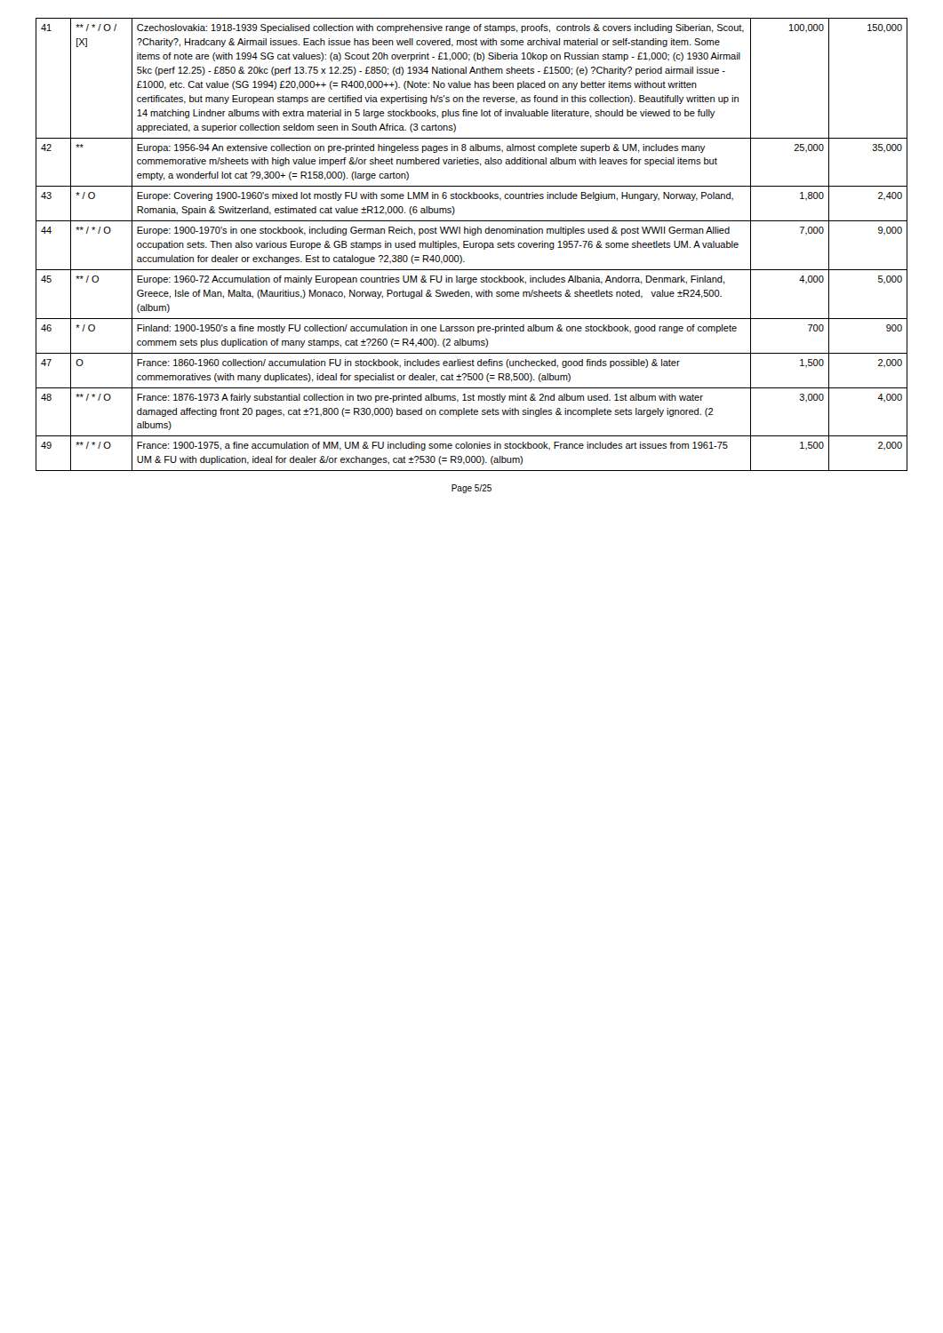| 41 | ** / * / O / [X] | Czechoslovakia: 1918-1939 Specialised collection with comprehensive range of stamps, proofs, controls & covers including Siberian, Scout, ?Charity?, Hradcany & Airmail issues. Each issue has been well covered, most with some archival material or self-standing item. Some items of note are (with 1994 SG cat values): (a) Scout 20h overprint - £1,000; (b) Siberia 10kop on Russian stamp - £1,000; (c) 1930 Airmail 5kc (perf 12.25) - £850 & 20kc (perf 13.75 x 12.25) - £850; (d) 1934 National Anthem sheets - £1500; (e) ?Charity? period airmail issue - £1000, etc. Cat value (SG 1994) £20,000++ (= R400,000++). (Note: No value has been placed on any better items without written certificates, but many European stamps are certified via expertising h/s's on the reverse, as found in this collection). Beautifully written up in 14 matching Lindner albums with extra material in 5 large stockbooks, plus fine lot of invaluable literature, should be viewed to be fully appreciated, a superior collection seldom seen in South Africa. (3 cartons) | 100,000 | 150,000 |
| 42 | ** | Europa: 1956-94 An extensive collection on pre-printed hingeless pages in 8 albums, almost complete superb & UM, includes many commemorative m/sheets with high value imperf &/or sheet numbered varieties, also additional album with leaves for special items but empty, a wonderful lot cat ?9,300+ (= R158,000). (large carton) | 25,000 | 35,000 |
| 43 | * / O | Europe: Covering 1900-1960's mixed lot mostly FU with some LMM in 6 stockbooks, countries include Belgium, Hungary, Norway, Poland, Romania, Spain & Switzerland, estimated cat value ±R12,000. (6 albums) | 1,800 | 2,400 |
| 44 | ** / * / O | Europe: 1900-1970's in one stockbook, including German Reich, post WWI high denomination multiples used & post WWII German Allied occupation sets. Then also various Europe & GB stamps in used multiples, Europa sets covering 1957-76 & some sheetlets UM. A valuable accumulation for dealer or exchanges. Est to catalogue ?2,380 (= R40,000). | 7,000 | 9,000 |
| 45 | ** / O | Europe: 1960-72 Accumulation of mainly European countries UM & FU in large stockbook, includes Albania, Andorra, Denmark, Finland, Greece, Isle of Man, Malta, (Mauritius,) Monaco, Norway, Portugal & Sweden, with some m/sheets & sheetlets noted, value ±R24,500. (album) | 4,000 | 5,000 |
| 46 | * / O | Finland: 1900-1950's a fine mostly FU collection/ accumulation in one Larsson pre-printed album & one stockbook, good range of complete commem sets plus duplication of many stamps, cat ±?260 (= R4,400). (2 albums) | 700 | 900 |
| 47 | O | France: 1860-1960 collection/ accumulation FU in stockbook, includes earliest defins (unchecked, good finds possible) & later commemoratives (with many duplicates), ideal for specialist or dealer, cat ±?500 (= R8,500). (album) | 1,500 | 2,000 |
| 48 | ** / * / O | France: 1876-1973 A fairly substantial collection in two pre-printed albums, 1st mostly mint & 2nd album used. 1st album with water damaged affecting front 20 pages, cat ±?1,800 (= R30,000) based on complete sets with singles & incomplete sets largely ignored. (2 albums) | 3,000 | 4,000 |
| 49 | ** / * / O | France: 1900-1975, a fine accumulation of MM, UM & FU including some colonies in stockbook, France includes art issues from 1961-75 UM & FU with duplication, ideal for dealer &/or exchanges, cat ±?530 (= R9,000). (album) | 1,500 | 2,000 |
Page 5/25